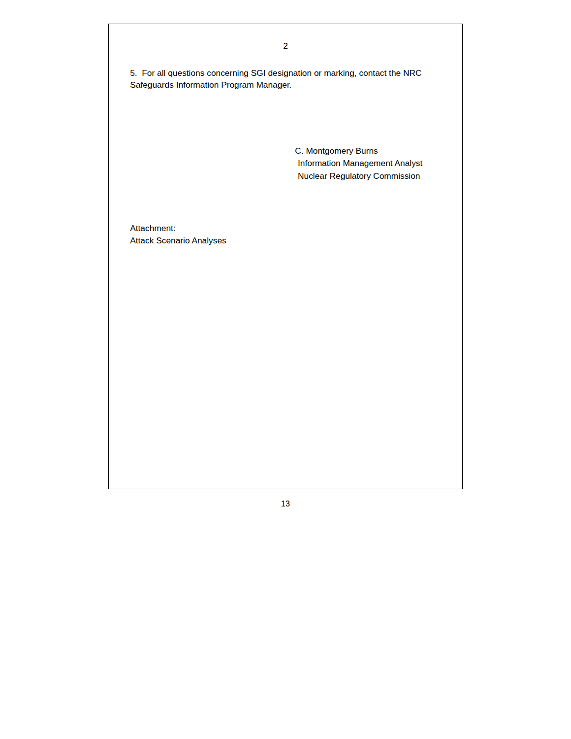2
5. For all questions concerning SGI designation or marking, contact the NRC Safeguards Information Program Manager.
C. Montgomery Burns
Information Management Analyst
Nuclear Regulatory Commission
Attachment:
Attack Scenario Analyses
13